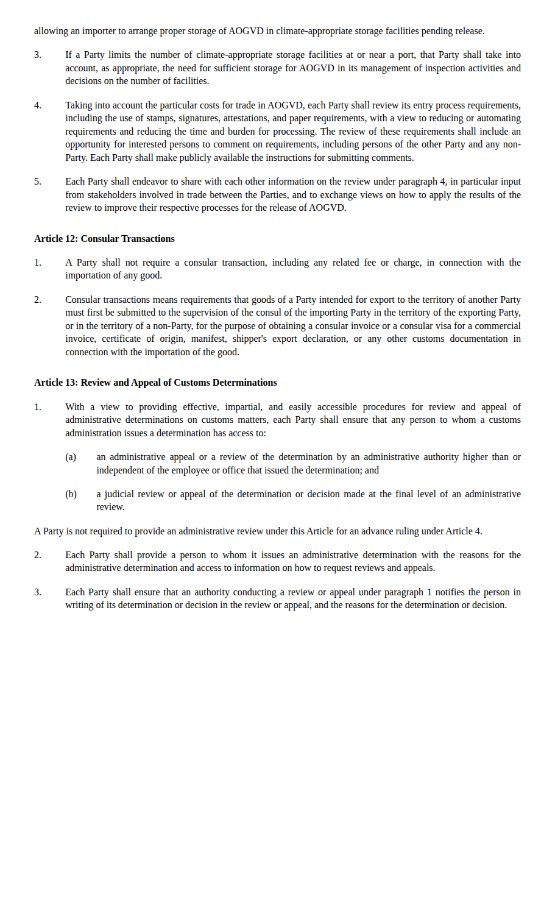allowing an importer to arrange proper storage of AOGVD in climate-appropriate storage facilities pending release.
3.
If a Party limits the number of climate-appropriate storage facilities at or near a port, that Party shall take into account, as appropriate, the need for sufficient storage for AOGVD in its management of inspection activities and decisions on the number of facilities.
4.
Taking into account the particular costs for trade in AOGVD, each Party shall review its entry process requirements, including the use of stamps, signatures, attestations, and paper requirements, with a view to reducing or automating requirements and reducing the time and burden for processing. The review of these requirements shall include an opportunity for interested persons to comment on requirements, including persons of the other Party and any non-Party. Each Party shall make publicly available the instructions for submitting comments.
5.
Each Party shall endeavor to share with each other information on the review under paragraph 4, in particular input from stakeholders involved in trade between the Parties, and to exchange views on how to apply the results of the review to improve their respective processes for the release of AOGVD.
Article 12: Consular Transactions
1.
A Party shall not require a consular transaction, including any related fee or charge, in connection with the importation of any good.
2.
Consular transactions means requirements that goods of a Party intended for export to the territory of another Party must first be submitted to the supervision of the consul of the importing Party in the territory of the exporting Party, or in the territory of a non-Party, for the purpose of obtaining a consular invoice or a consular visa for a commercial invoice, certificate of origin, manifest, shipper's export declaration, or any other customs documentation in connection with the importation of the good.
Article 13: Review and Appeal of Customs Determinations
1.
With a view to providing effective, impartial, and easily accessible procedures for review and appeal of administrative determinations on customs matters, each Party shall ensure that any person to whom a customs administration issues a determination has access to:
(a)
an administrative appeal or a review of the determination by an administrative authority higher than or independent of the employee or office that issued the determination; and
(b)
a judicial review or appeal of the determination or decision made at the final level of an administrative review.
A Party is not required to provide an administrative review under this Article for an advance ruling under Article 4.
2.
Each Party shall provide a person to whom it issues an administrative determination with the reasons for the administrative determination and access to information on how to request reviews and appeals.
3.
Each Party shall ensure that an authority conducting a review or appeal under paragraph 1 notifies the person in writing of its determination or decision in the review or appeal, and the reasons for the determination or decision.